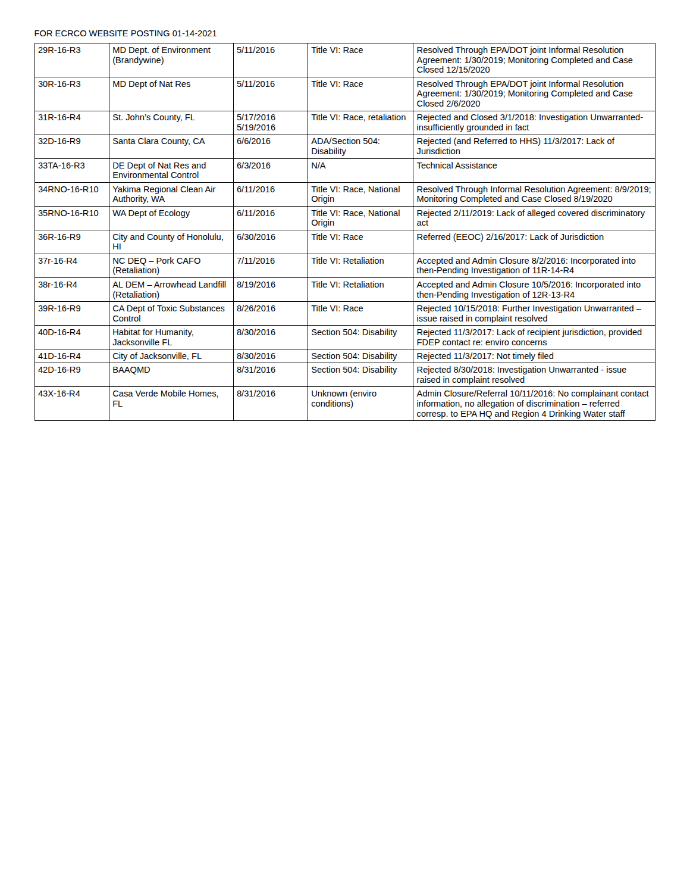FOR ECRCO WEBSITE POSTING 01-14-2021
| 29R-16-R3 | MD Dept. of Environment (Brandywine) | 5/11/2016 | Title VI: Race | Resolved Through EPA/DOT joint Informal Resolution Agreement: 1/30/2019; Monitoring Completed and Case Closed 12/15/2020 |
| 30R-16-R3 | MD Dept of Nat Res | 5/11/2016 | Title VI: Race | Resolved Through EPA/DOT joint Informal Resolution Agreement: 1/30/2019; Monitoring Completed and Case Closed 2/6/2020 |
| 31R-16-R4 | St. John’s County, FL | 5/17/2016 5/19/2016 | Title VI: Race, retaliation | Rejected and Closed 3/1/2018: Investigation Unwarranted- insufficiently grounded in fact |
| 32D-16-R9 | Santa Clara County, CA | 6/6/2016 | ADA/Section 504: Disability | Rejected (and Referred to HHS) 11/3/2017: Lack of Jurisdiction |
| 33TA-16-R3 | DE Dept of Nat Res and Environmental Control | 6/3/2016 | N/A | Technical Assistance |
| 34RNO-16-R10 | Yakima Regional Clean Air Authority, WA | 6/11/2016 | Title VI: Race, National Origin | Resolved Through Informal Resolution Agreement: 8/9/2019; Monitoring Completed and Case Closed 8/19/2020 |
| 35RNO-16-R10 | WA Dept of Ecology | 6/11/2016 | Title VI: Race, National Origin | Rejected 2/11/2019: Lack of alleged covered discriminatory act |
| 36R-16-R9 | City and County of Honolulu, HI | 6/30/2016 | Title VI: Race | Referred (EEOC) 2/16/2017: Lack of Jurisdiction |
| 37r-16-R4 | NC DEQ – Pork CAFO (Retaliation) | 7/11/2016 | Title VI: Retaliation | Accepted and Admin Closure 8/2/2016: Incorporated into then-Pending Investigation of 11R-14-R4 |
| 38r-16-R4 | AL DEM – Arrowhead Landfill (Retaliation) | 8/19/2016 | Title VI: Retaliation | Accepted and Admin Closure 10/5/2016: Incorporated into then-Pending Investigation of 12R-13-R4 |
| 39R-16-R9 | CA Dept of Toxic Substances Control | 8/26/2016 | Title VI: Race | Rejected 10/15/2018: Further Investigation Unwarranted – issue raised in complaint resolved |
| 40D-16-R4 | Habitat for Humanity, Jacksonville FL | 8/30/2016 | Section 504: Disability | Rejected 11/3/2017: Lack of recipient jurisdiction, provided FDEP contact re: enviro concerns |
| 41D-16-R4 | City of Jacksonville, FL | 8/30/2016 | Section 504: Disability | Rejected 11/3/2017: Not timely filed |
| 42D-16-R9 | BAAQMD | 8/31/2016 | Section 504: Disability | Rejected 8/30/2018: Investigation Unwarranted - issue raised in complaint resolved |
| 43X-16-R4 | Casa Verde Mobile Homes, FL | 8/31/2016 | Unknown (enviro conditions) | Admin Closure/Referral 10/11/2016: No complainant contact information, no allegation of discrimination – referred corresp. to EPA HQ and Region 4 Drinking Water staff |